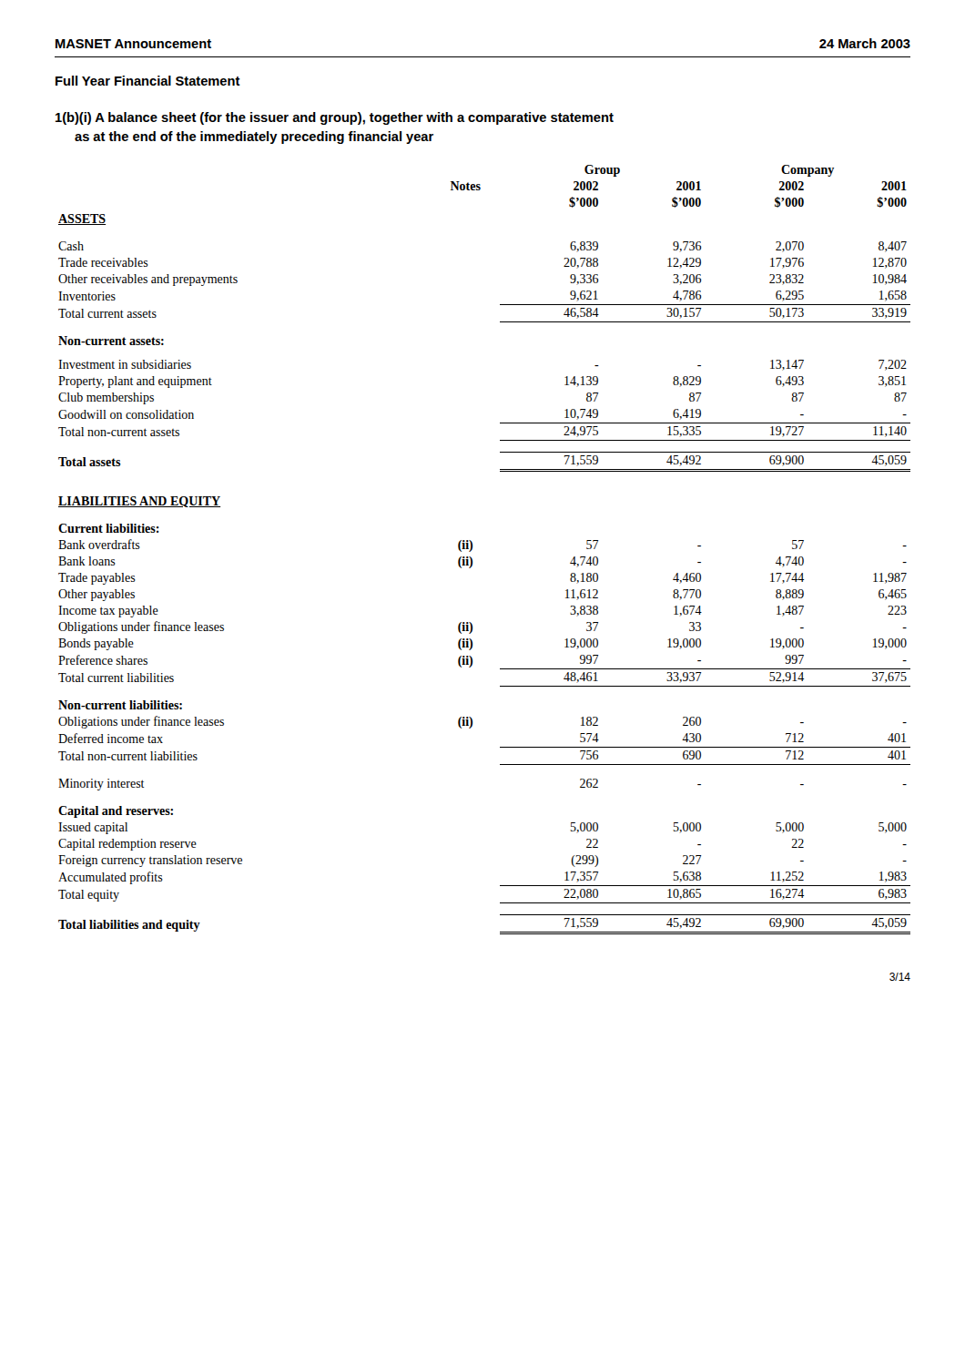MASNET Announcement 24 March 2003
Full Year Financial Statement
1(b)(i) A balance sheet (for the issuer and group), together with a comparative statement as at the end of the immediately preceding financial year
| | | Group | Company |
| | Notes | 2002 | 2001 | 2002 | 2001 |
| | | $’000 | $’000 | $’000 | $’000 |
| ASSETS | | | | | |
| Cash | | 6,839 | 9,736 | 2,070 | 8,407 |
| Trade receivables | | 20,788 | 12,429 | 17,976 | 12,870 |
| Other receivables and prepayments | | 9,336 | 3,206 | 23,832 | 10,984 |
| Inventories | | 9,621 | 4,786 | 6,295 | 1,658 |
| Total current assets | | 46,584 | 30,157 | 50,173 | 33,919 |
| Non-current assets: | | | | | |
| Investment in subsidiaries | | - | - | 13,147 | 7,202 |
| Property, plant and equipment | | 14,139 | 8,829 | 6,493 | 3,851 |
| Club memberships | | 87 | 87 | 87 | 87 |
| Goodwill on consolidation | | 10,749 | 6,419 | - | - |
| Total non-current assets | | 24,975 | 15,335 | 19,727 | 11,140 |
| Total assets | | 71,559 | 45,492 | 69,900 | 45,059 |
| LIABILITIES AND EQUITY | | | | | |
| Current liabilities: | | | | | |
| Bank overdrafts | (ii) | 57 | - | 57 | - |
| Bank loans | (ii) | 4,740 | - | 4,740 | - |
| Trade payables | | 8,180 | 4,460 | 17,744 | 11,987 |
| Other payables | | 11,612 | 8,770 | 8,889 | 6,465 |
| Income tax payable | | 3,838 | 1,674 | 1,487 | 223 |
| Obligations under finance leases | (ii) | 37 | 33 | - | - |
| Bonds payable | (ii) | 19,000 | 19,000 | 19,000 | 19,000 |
| Preference shares | (ii) | 997 | - | 997 | - |
| Total current liabilities | | 48,461 | 33,937 | 52,914 | 37,675 |
| Non-current liabilities: | | | | | |
| Obligations under finance leases | (ii) | 182 | 260 | - | - |
| Deferred income tax | | 574 | 430 | 712 | 401 |
| Total non-current liabilities | | 756 | 690 | 712 | 401 |
| Minority interest | | 262 | - | - | - |
| Capital and reserves: | | | | | |
| Issued capital | | 5,000 | 5,000 | 5,000 | 5,000 |
| Capital redemption reserve | | 22 | - | 22 | - |
| Foreign currency translation reserve | | (299) | 227 | - | - |
| Accumulated profits | | 17,357 | 5,638 | 11,252 | 1,983 |
| Total equity | | 22,080 | 10,865 | 16,274 | 6,983 |
| Total liabilities and equity | | 71,559 | 45,492 | 69,900 | 45,059 |
3/14